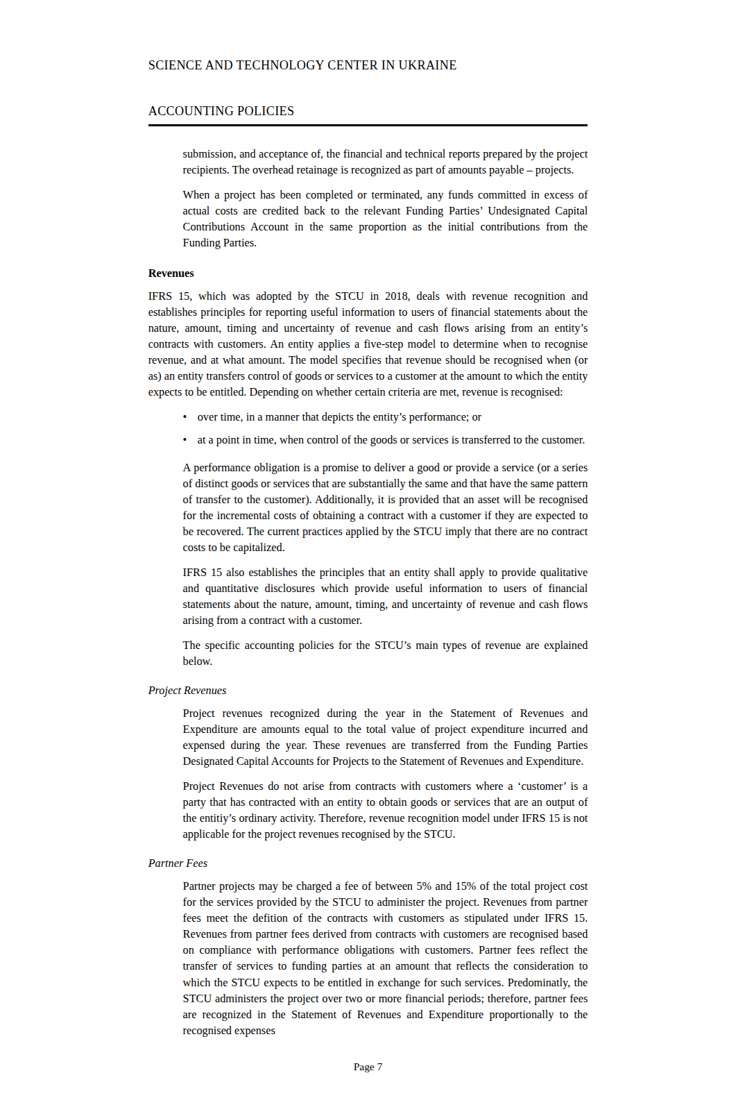Science and Technology Center in Ukraine
Accounting Policies
submission, and acceptance of, the financial and technical reports prepared by the project recipients. The overhead retainage is recognized as part of amounts payable – projects.
When a project has been completed or terminated, any funds committed in excess of actual costs are credited back to the relevant Funding Parties’ Undesignated Capital Contributions Account in the same proportion as the initial contributions from the Funding Parties.
Revenues
IFRS 15, which was adopted by the STCU in 2018, deals with revenue recognition and establishes principles for reporting useful information to users of financial statements about the nature, amount, timing and uncertainty of revenue and cash flows arising from an entity’s contracts with customers. An entity applies a five-step model to determine when to recognise revenue, and at what amount. The model specifies that revenue should be recognised when (or as) an entity transfers control of goods or services to a customer at the amount to which the entity expects to be entitled. Depending on whether certain criteria are met, revenue is recognised:
over time, in a manner that depicts the entity’s performance; or
at a point in time, when control of the goods or services is transferred to the customer.
A performance obligation is a promise to deliver a good or provide a service (or a series of distinct goods or services that are substantially the same and that have the same pattern of transfer to the customer). Additionally, it is provided that an asset will be recognised for the incremental costs of obtaining a contract with a customer if they are expected to be recovered. The current practices applied by the STCU imply that there are no contract costs to be capitalized.
IFRS 15 also establishes the principles that an entity shall apply to provide qualitative and quantitative disclosures which provide useful information to users of financial statements about the nature, amount, timing, and uncertainty of revenue and cash flows arising from a contract with a customer.
The specific accounting policies for the STCU’s main types of revenue are explained below.
Project Revenues
Project revenues recognized during the year in the Statement of Revenues and Expenditure are amounts equal to the total value of project expenditure incurred and expensed during the year. These revenues are transferred from the Funding Parties Designated Capital Accounts for Projects to the Statement of Revenues and Expenditure.
Project Revenues do not arise from contracts with customers where a ‘customer’ is a party that has contracted with an entity to obtain goods or services that are an output of the entitiy’s ordinary activity. Therefore, revenue recognition model under IFRS 15 is not applicable for the project revenues recognised by the STCU.
Partner Fees
Partner projects may be charged a fee of between 5% and 15% of the total project cost for the services provided by the STCU to administer the project. Revenues from partner fees meet the defition of the contracts with customers as stipulated under IFRS 15. Revenues from partner fees derived from contracts with customers are recognised based on compliance with performance obligations with customers. Partner fees reflect the transfer of services to funding parties at an amount that reflects the consideration to which the STCU expects to be entitled in exchange for such services. Predominatly, the STCU administers the project over two or more financial periods; therefore, partner fees are recognized in the Statement of Revenues and Expenditure proportionally to the recognised expenses
Page 7